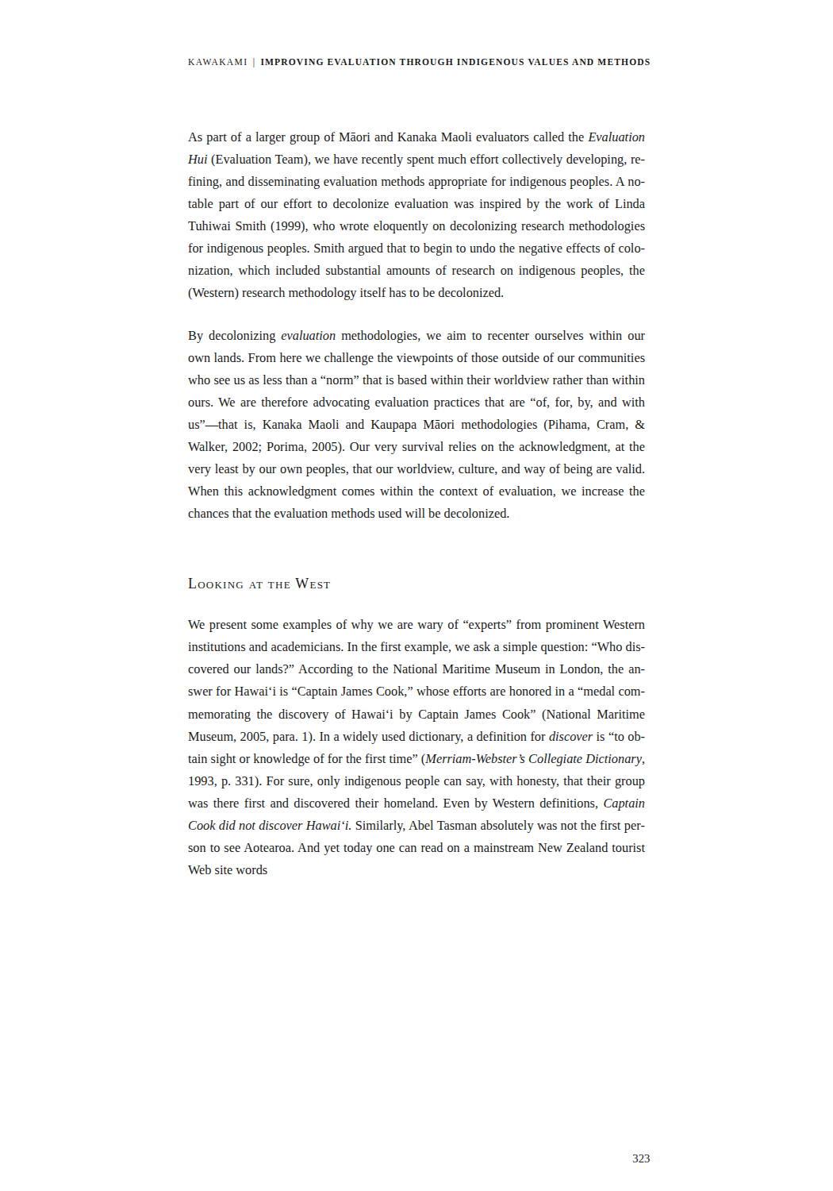Kawakami|Improving Evaluation Through Indigenous Values and Methods
As part of a larger group of Māori and Kanaka Maoli evaluators called the Evaluation Hui (Evaluation Team), we have recently spent much effort collectively developing, refining, and disseminating evaluation methods appropriate for indigenous peoples. A notable part of our effort to decolonize evaluation was inspired by the work of Linda Tuhiwai Smith (1999), who wrote eloquently on decolonizing research methodologies for indigenous peoples. Smith argued that to begin to undo the negative effects of colonization, which included substantial amounts of research on indigenous peoples, the (Western) research methodology itself has to be decolonized.
By decolonizing evaluation methodologies, we aim to recenter ourselves within our own lands. From here we challenge the viewpoints of those outside of our communities who see us as less than a “norm” that is based within their worldview rather than within ours. We are therefore advocating evaluation practices that are “of, for, by, and with us”—that is, Kanaka Maoli and Kaupapa Māori methodologies (Pihama, Cram, & Walker, 2002; Porima, 2005). Our very survival relies on the acknowledgment, at the very least by our own peoples, that our worldview, culture, and way of being are valid. When this acknowledgment comes within the context of evaluation, we increase the chances that the evaluation methods used will be decolonized.
Looking at the West
We present some examples of why we are wary of “experts” from prominent Western institutions and academicians. In the first example, we ask a simple question: “Who discovered our lands?” According to the National Maritime Museum in London, the answer for Hawai‘i is “Captain James Cook,” whose efforts are honored in a “medal commemorating the discovery of Hawai‘i by Captain James Cook” (National Maritime Museum, 2005, para. 1). In a widely used dictionary, a definition for discover is “to obtain sight or knowledge of for the first time” (Merriam-Webster’s Collegiate Dictionary, 1993, p. 331). For sure, only indigenous people can say, with honesty, that their group was there first and discovered their homeland. Even by Western definitions, Captain Cook did not discover Hawai‘i. Similarly, Abel Tasman absolutely was not the first person to see Aotearoa. And yet today one can read on a mainstream New Zealand tourist Web site words
323